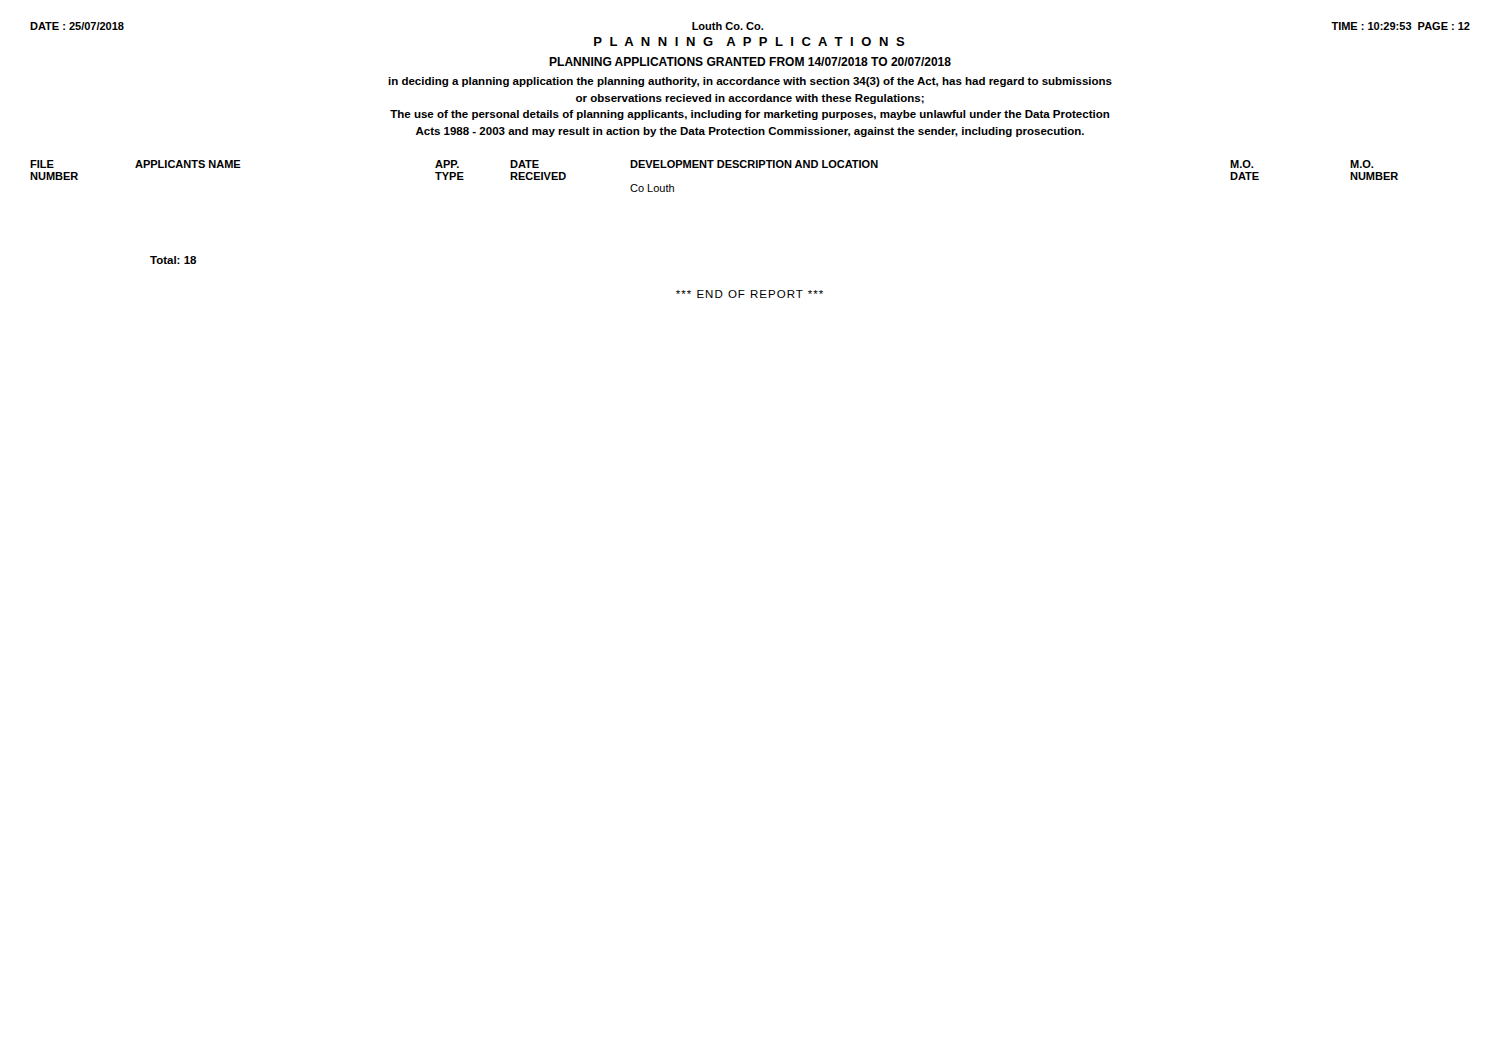DATE : 25/07/2018 Louth Co. Co. TIME : 10:29:53 PAGE : 12
P L A N N I N G A P P L I C A T I O N S
PLANNING APPLICATIONS GRANTED FROM 14/07/2018 TO 20/07/2018
in deciding a planning application the planning authority, in accordance with section 34(3) of the Act, has had regard to submissions
or observations recieved in accordance with these Regulations;
The use of the personal details of planning applicants, including for marketing purposes, maybe unlawful under the Data Protection
Acts 1988 - 2003 and may result in action by the Data Protection Commissioner, against the sender, including prosecution.
| FILE NUMBER | APPLICANTS NAME | APP. TYPE | DATE RECEIVED | DEVELOPMENT DESCRIPTION AND LOCATION | M.O. DATE | M.O. NUMBER |
| --- | --- | --- | --- | --- | --- | --- |
| | | | | Co Louth | | |
Total: 18
*** END OF REPORT ***